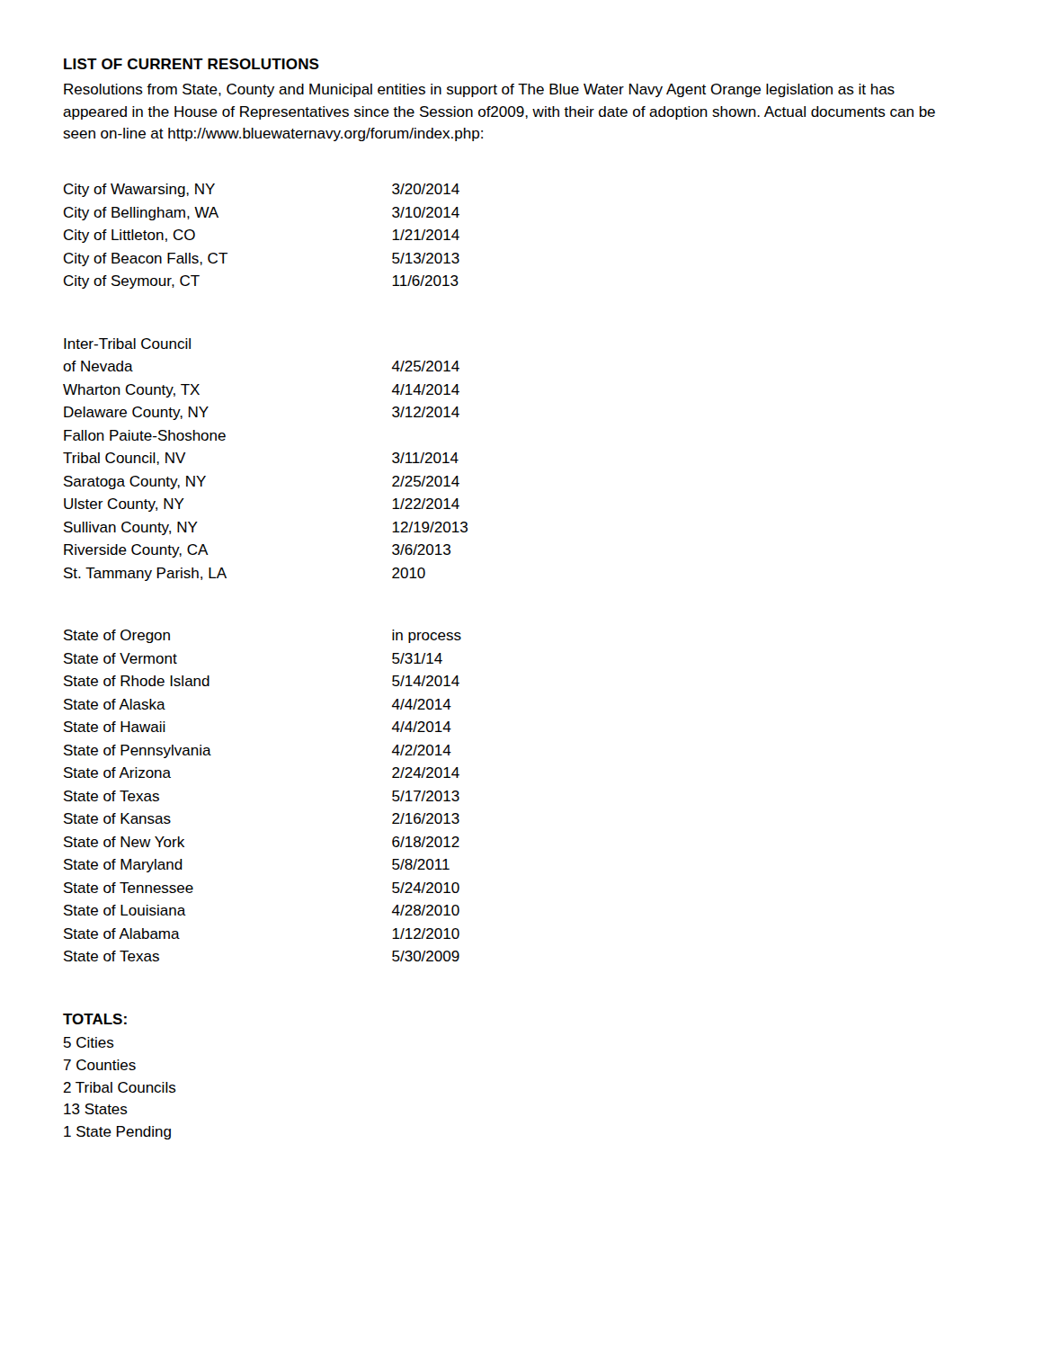LIST OF CURRENT RESOLUTIONS
Resolutions from State, County and Municipal entities in support of The Blue Water Navy Agent Orange legislation as it has appeared in the House of Representatives since the Session of2009, with their date of adoption shown. Actual documents can be seen on-line at http://www.bluewaternavy.org/forum/index.php:
| City of Wawarsing, NY | 3/20/2014 |
| City of Bellingham, WA | 3/10/2014 |
| City of Littleton, CO | 1/21/2014 |
| City of Beacon Falls, CT | 5/13/2013 |
| City of Seymour, CT | 11/6/2013 |
| Inter-Tribal Council | |
| of Nevada | 4/25/2014 |
| Wharton County, TX | 4/14/2014 |
| Delaware County, NY | 3/12/2014 |
| Fallon Paiute-Shoshone | |
| Tribal Council, NV | 3/11/2014 |
| Saratoga County, NY | 2/25/2014 |
| Ulster County, NY | 1/22/2014 |
| Sullivan County, NY | 12/19/2013 |
| Riverside County, CA | 3/6/2013 |
| St. Tammany Parish, LA | 2010 |
| State of Oregon | in process |
| State of Vermont | 5/31/14 |
| State of Rhode Island | 5/14/2014 |
| State of Alaska | 4/4/2014 |
| State of Hawaii | 4/4/2014 |
| State of Pennsylvania | 4/2/2014 |
| State of Arizona | 2/24/2014 |
| State of Texas | 5/17/2013 |
| State of Kansas | 2/16/2013 |
| State of New York | 6/18/2012 |
| State of Maryland | 5/8/2011 |
| State of Tennessee | 5/24/2010 |
| State of Louisiana | 4/28/2010 |
| State of Alabama | 1/12/2010 |
| State of Texas | 5/30/2009 |
TOTALS:
5 Cities
7 Counties
2 Tribal Councils
13 States
1 State Pending